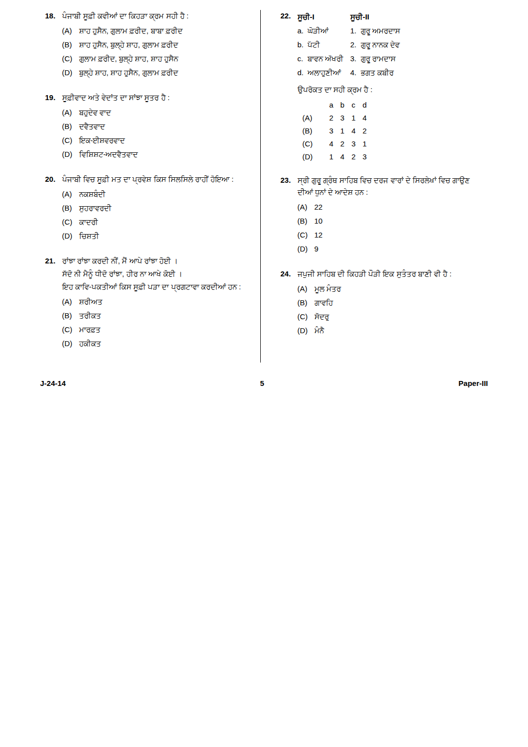18.
ਪੰਜਾਬੀ ਸੂਫ਼ੀ ਕਵੀਆਂ ਦਾ ਕਿਹੜਾ ਕ੍ਰਮ ਸਹੀ ਹੈ :
(A)
ਸ਼ਾਹ ਹੁਸੈਨ, ਗੁਲਾਮ ਫ਼ਰੀਦ, ਬਾਬਾ ਫ਼ਰੀਦ
(B)
ਸ਼ਾਹ ਹੁਸੈਨ, ਬੁਲ੍ਹੇ ਸ਼ਾਹ, ਗੁਲਾਮ ਫ਼ਰੀਦ
(C)
ਗੁਲਾਮ ਫ਼ਰੀਦ, ਬੁਲ੍ਹੇ ਸ਼ਾਹ, ਸ਼ਾਹ ਹੁਸੈਨ
(D)
ਬੁਲ੍ਹੇ ਸ਼ਾਹ, ਸ਼ਾਹ ਹੁਸੈਨ, ਗੁਲਾਮ ਫ਼ਰੀਦ
19.
ਸੂਫ਼ੀਵਾਦ ਅਤੇ ਵੇਦਾਂਤ ਦਾ ਸਾਂਝਾ ਸੂਤਰ ਹੈ :
(A)
ਬਹੁਦੇਵ ਵਾਦ
(B)
ਦਵੈਤਵਾਦ
(C)
ਇਕ-ਈਸ਼ਵਰਵਾਦ
(D)
ਵਿਸ਼ਿਸ਼ਟ-ਅਦਵੈਤਵਾਦ
20.
ਪੰਜਾਬੀ ਵਿਚ ਸੂਫ਼ੀ ਮਤ ਦਾ ਪ੍ਰਵੇਸ਼ ਕਿਸ ਸਿਲਸਿਲੇ ਰਾਹੀਂ ਹੋਇਆ :
(A)
ਨਕਸ਼ਬੰਦੀ
(B)
ਸੁਹਰਾਵਰਦੀ
(C)
ਕਾਦਰੀ
(D)
ਚਿਸ਼ਤੀ
21.
ਰਾਂਝਾ ਰਾਂਝਾ ਕਰਦੀ ਨੀਂ, ਮੈਂ ਆਪੇ ਰਾਂਝਾ ਹੋਈ ।
ਸੱਦੋ ਨੀ ਮੈਨੂੰ ਧੀਦੋ ਰਾਂਝਾ, ਹੀਰ ਨਾ ਆਖੇ ਕੋਈ ।
ਇਹ ਕਾਵਿ-ਪਕਤੀਆਂ ਕਿਸ ਸੂਫ਼ੀ ਪੜਾ ਦਾ ਪ੍ਰਗਟਾਵਾ ਕਰਦੀਆਂ ਹਨ :
(A)
ਸ਼ਰੀਅਤ
(B)
ਤਰੀਕਤ
(C)
ਮਾਰਫ਼ਤ
(D)
ਹਕੀਕਤ
22.
| ਸੂਚੀ-I | ਸੂਚੀ-II |
| a. ਘੋੜੀਆਂ | 1. ਗੁਰੂ ਅਮਰਦਾਸ |
| b. ਪੱਟੀ | 2. ਗੁਰੂ ਨਾਨਕ ਦੇਵ |
| c. ਬਾਵਨ ਅੱਖਰੀ | 3. ਗੁਰੂ ਰਾਮਦਾਸ |
| d. ਅਲਾਹੁਣੀਆਂ | 4. ਭਗਤ ਕਬੀਰ |
ਉਪਰੋਕਤ ਦਾ ਸਹੀ ਕ੍ਰਮ ਹੈ :
| | a | b | c | d |
| (A) | 2 | 3 | 1 | 4 |
| (B) | 3 | 1 | 4 | 2 |
| (C) | 4 | 2 | 3 | 1 |
| (D) | 1 | 4 | 2 | 3 |
23.
ਸ੍ਰੀ ਗੁਰੂ ਗ੍ਰੰਥ ਸਾਹਿਬ ਵਿਚ ਦਰਜ ਵਾਰਾਂ ਦੇ ਸਿਰਲੇਖਾਂ ਵਿਚ ਗਾਉਣ ਦੀਆਂ ਧੁਨਾਂ ਦੇ ਆਦੇਸ਼ ਹਨ :
(A)
22
(B)
10
(C)
12
(D)
9
24.
ਜਪੁਜੀ ਸਾਹਿਬ ਦੀ ਕਿਹੜੀ ਪੌੜੀ ਇਕ ਸੁਤੰਤਰ ਬਾਣੀ ਵੀ ਹੈ :
(A)
ਮੂਲ ਮੰਤਰ
(B)
ਗਾਵਹਿ
(C)
ਸੋਦਰੁ
(D)
ਮੰਨੈ
J-24-14
5
Paper-III